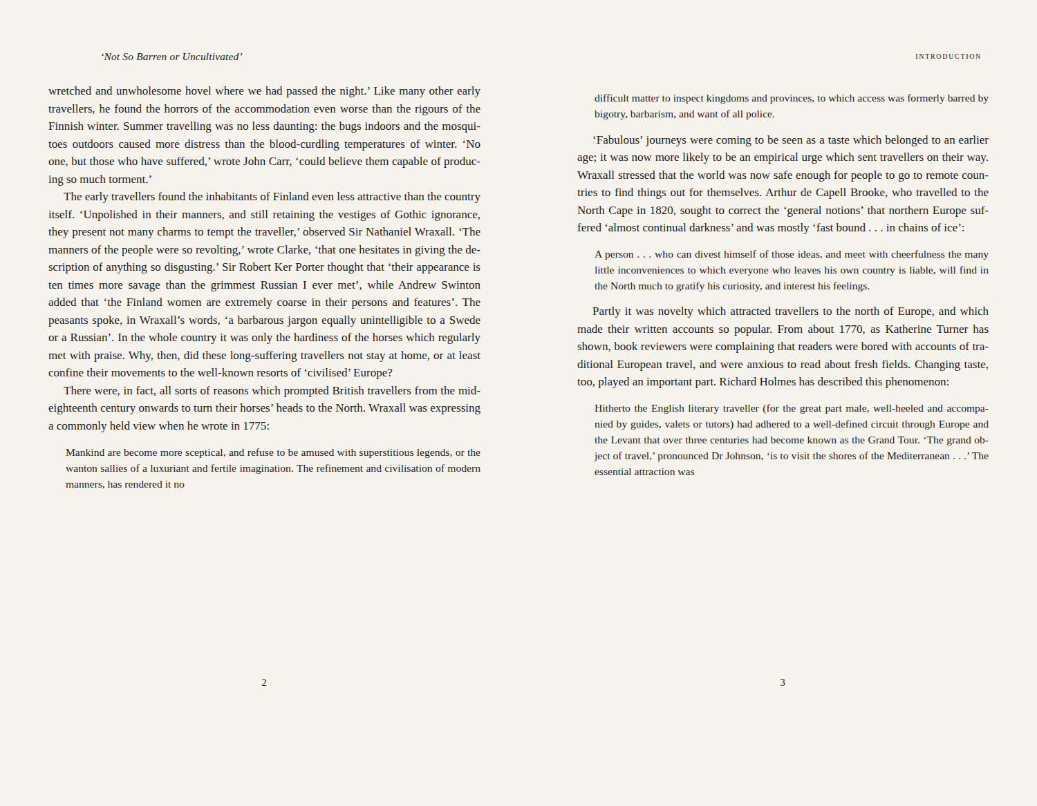‘Not So Barren or Uncultivated’
wretched and unwholesome hovel where we had passed the night.’ Like many other early travellers, he found the horrors of the accommodation even worse than the rigours of the Finnish winter. Summer travelling was no less daunting: the bugs indoors and the mosquitoes outdoors caused more distress than the blood-curdling temperatures of winter. ‘No one, but those who have suffered,’ wrote John Carr, ‘could believe them capable of producing so much torment.’
The early travellers found the inhabitants of Finland even less attractive than the country itself. ‘Unpolished in their manners, and still retaining the vestiges of Gothic ignorance, they present not many charms to tempt the traveller,’ observed Sir Nathaniel Wraxall. ‘The manners of the people were so revolting,’ wrote Clarke, ‘that one hesitates in giving the description of anything so disgusting.’ Sir Robert Ker Porter thought that ‘their appearance is ten times more savage than the grimmest Russian I ever met’, while Andrew Swinton added that ‘the Finland women are extremely coarse in their persons and features’. The peasants spoke, in Wraxall’s words, ‘a barbarous jargon equally unintelligible to a Swede or a Russian’. In the whole country it was only the hardiness of the horses which regularly met with praise. Why, then, did these long-suffering travellers not stay at home, or at least confine their movements to the well-known resorts of ‘civilised’ Europe?
There were, in fact, all sorts of reasons which prompted British travellers from the mid-eighteenth century onwards to turn their horses’ heads to the North. Wraxall was expressing a commonly held view when he wrote in 1775:
Mankind are become more sceptical, and refuse to be amused with superstitious legends, or the wanton sallies of a luxuriant and fertile imagination. The refinement and civilisation of modern manners, has rendered it no
2
Introduction
difficult matter to inspect kingdoms and provinces, to which access was formerly barred by bigotry, barbarism, and want of all police.
‘Fabulous’ journeys were coming to be seen as a taste which belonged to an earlier age; it was now more likely to be an empirical urge which sent travellers on their way. Wraxall stressed that the world was now safe enough for people to go to remote countries to find things out for themselves. Arthur de Capell Brooke, who travelled to the North Cape in 1820, sought to correct the ‘general notions’ that northern Europe suffered ‘almost continual darkness’ and was mostly ‘fast bound . . . in chains of ice’:
A person . . . who can divest himself of those ideas, and meet with cheerfulness the many little inconveniences to which everyone who leaves his own country is liable, will find in the North much to gratify his curiosity, and interest his feelings.
Partly it was novelty which attracted travellers to the north of Europe, and which made their written accounts so popular. From about 1770, as Katherine Turner has shown, book reviewers were complaining that readers were bored with accounts of traditional European travel, and were anxious to read about fresh fields. Changing taste, too, played an important part. Richard Holmes has described this phenomenon:
Hitherto the English literary traveller (for the great part male, well-heeled and accompanied by guides, valets or tutors) had adhered to a well-defined circuit through Europe and the Levant that over three centuries had become known as the Grand Tour. ‘The grand object of travel,’ pronounced Dr Johnson, ‘is to visit the shores of the Mediterranean . . .’ The essential attraction was
3